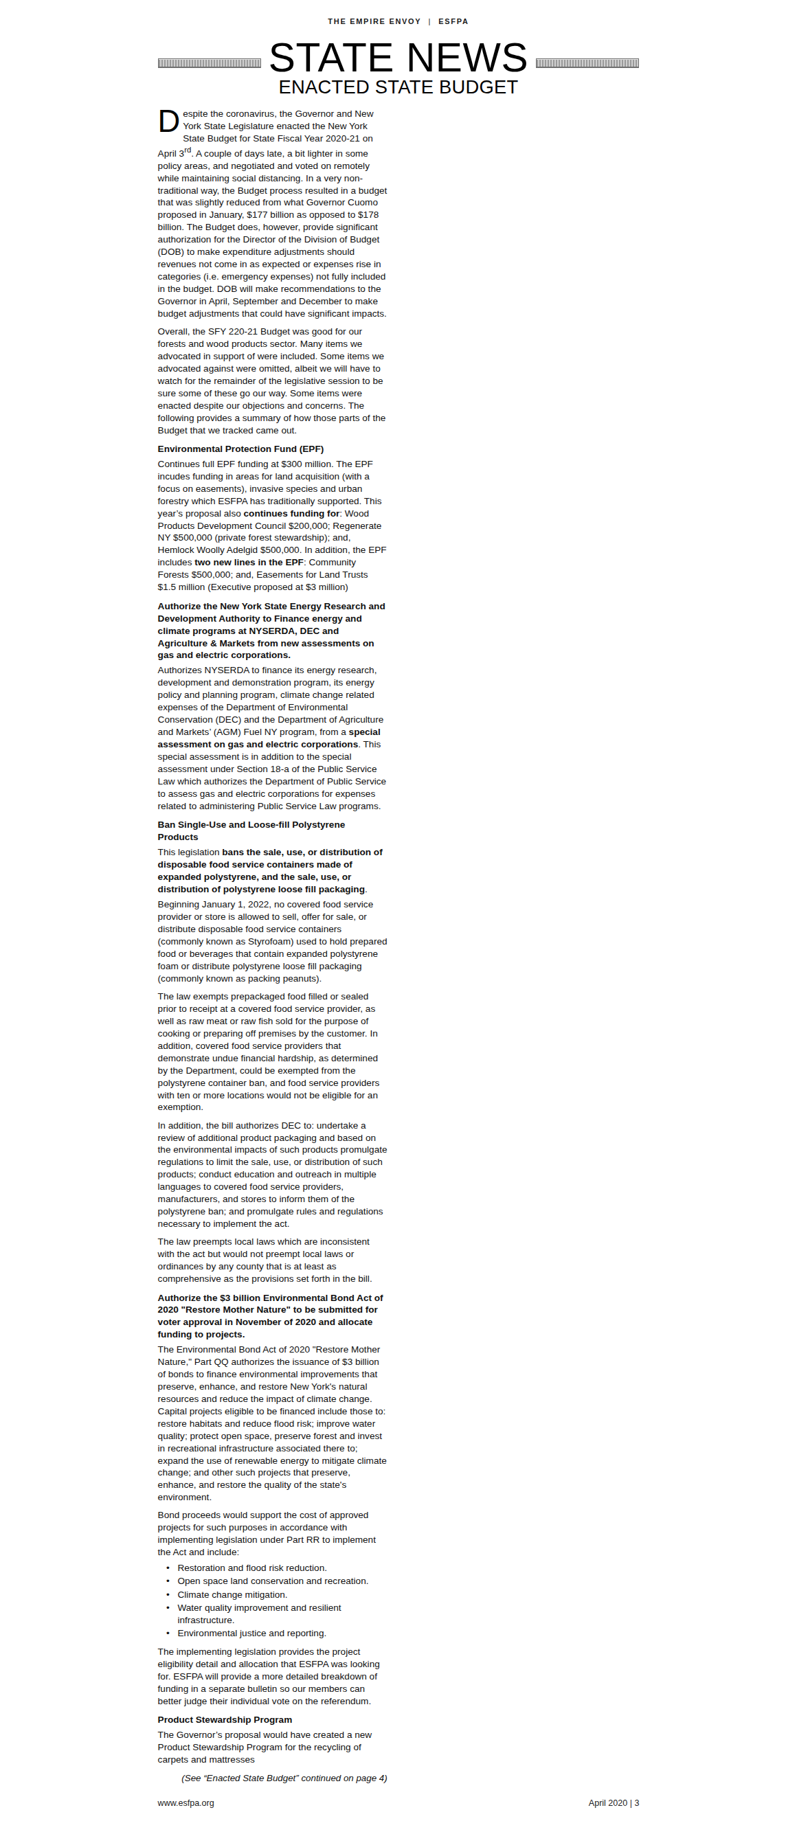THE EMPIRE ENVOY | ESFPA
STATE NEWS
ENACTED STATE BUDGET
Despite the coronavirus, the Governor and New York State Legislature enacted the New York State Budget for State Fiscal Year 2020-21 on April 3rd. A couple of days late, a bit lighter in some policy areas, and negotiated and voted on remotely while maintaining social distancing. In a very non-traditional way, the Budget process resulted in a budget that was slightly reduced from what Governor Cuomo proposed in January, $177 billion as opposed to $178 billion. The Budget does, however, provide significant authorization for the Director of the Division of Budget (DOB) to make expenditure adjustments should revenues not come in as expected or expenses rise in categories (i.e. emergency expenses) not fully included in the budget. DOB will make recommendations to the Governor in April, September and December to make budget adjustments that could have significant impacts.
Overall, the SFY 220-21 Budget was good for our forests and wood products sector. Many items we advocated in support of were included. Some items we advocated against were omitted, albeit we will have to watch for the remainder of the legislative session to be sure some of these go our way. Some items were enacted despite our objections and concerns. The following provides a summary of how those parts of the Budget that we tracked came out.
Environmental Protection Fund (EPF)
Continues full EPF funding at $300 million. The EPF incudes funding in areas for land acquisition (with a focus on easements), invasive species and urban forestry which ESFPA has traditionally supported. This year’s proposal also continues funding for: Wood Products Development Council $200,000; Regenerate NY $500,000 (private forest stewardship); and, Hemlock Woolly Adelgid $500,000. In addition, the EPF includes two new lines in the EPF: Community Forests $500,000; and, Easements for Land Trusts $1.5 million (Executive proposed at $3 million)
Authorize the New York State Energy Research and Development Authority to Finance energy and climate programs at NYSERDA, DEC and Agriculture & Markets from new assessments on gas and electric corporations.
Authorizes NYSERDA to finance its energy research, development and demonstration program, its energy policy and planning program, climate change related expenses of the Department of Environmental Conservation (DEC) and the Department of Agriculture and Markets’ (AGM) Fuel NY program, from a special assessment on gas and electric corporations. This special assessment is in addition to the special assessment under Section 18-a of the Public Service Law which authorizes the Department of Public Service to assess gas and electric corporations for expenses related to administering Public Service Law programs.
Ban Single-Use and Loose-fill Polystyrene Products
This legislation bans the sale, use, or distribution of disposable food service containers made of expanded polystyrene, and the sale, use, or distribution of polystyrene loose fill packaging.
Beginning January 1, 2022, no covered food service provider or store is allowed to sell, offer for sale, or distribute disposable food service containers (commonly known as Styrofoam) used to hold prepared food or beverages that contain expanded polystyrene foam or distribute polystyrene loose fill packaging (commonly known as packing peanuts).
The law exempts prepackaged food filled or sealed prior to receipt at a covered food service provider, as well as raw meat or raw fish sold for the purpose of cooking or preparing off premises by the customer. In addition, covered food service providers that demonstrate undue financial hardship, as determined by the Department, could be exempted from the polystyrene container ban, and food service providers with ten or more locations would not be eligible for an exemption.
In addition, the bill authorizes DEC to: undertake a review of additional product packaging and based on the environmental impacts of such products promulgate regulations to limit the sale, use, or distribution of such products; conduct education and outreach in multiple languages to covered food service providers, manufacturers, and stores to inform them of the polystyrene ban; and promulgate rules and regulations necessary to implement the act.
The law preempts local laws which are inconsistent with the act but would not preempt local laws or ordinances by any county that is at least as comprehensive as the provisions set forth in the bill.
Authorize the $3 billion Environmental Bond Act of 2020 "Restore Mother Nature" to be submitted for voter approval in November of 2020 and allocate funding to projects.
The Environmental Bond Act of 2020 "Restore Mother Nature," Part QQ authorizes the issuance of $3 billion of bonds to finance environmental improvements that preserve, enhance, and restore New York's natural resources and reduce the impact of climate change. Capital projects eligible to be financed include those to: restore habitats and reduce flood risk; improve water quality; protect open space, preserve forest and invest in recreational infrastructure associated there to; expand the use of renewable energy to mitigate climate change; and other such projects that preserve, enhance, and restore the quality of the state's environment.
Bond proceeds would support the cost of approved projects for such purposes in accordance with implementing legislation under Part RR to implement the Act and include:
Restoration and flood risk reduction.
Open space land conservation and recreation.
Climate change mitigation.
Water quality improvement and resilient infrastructure.
Environmental justice and reporting.
The implementing legislation provides the project eligibility detail and allocation that ESFPA was looking for. ESFPA will provide a more detailed breakdown of funding in a separate bulletin so our members can better judge their individual vote on the referendum.
Product Stewardship Program
The Governor’s proposal would have created a new Product Stewardship Program for the recycling of carpets and mattresses
(See “Enacted State Budget” continued on page 4)
www.esfpa.org
April 2020 | 3